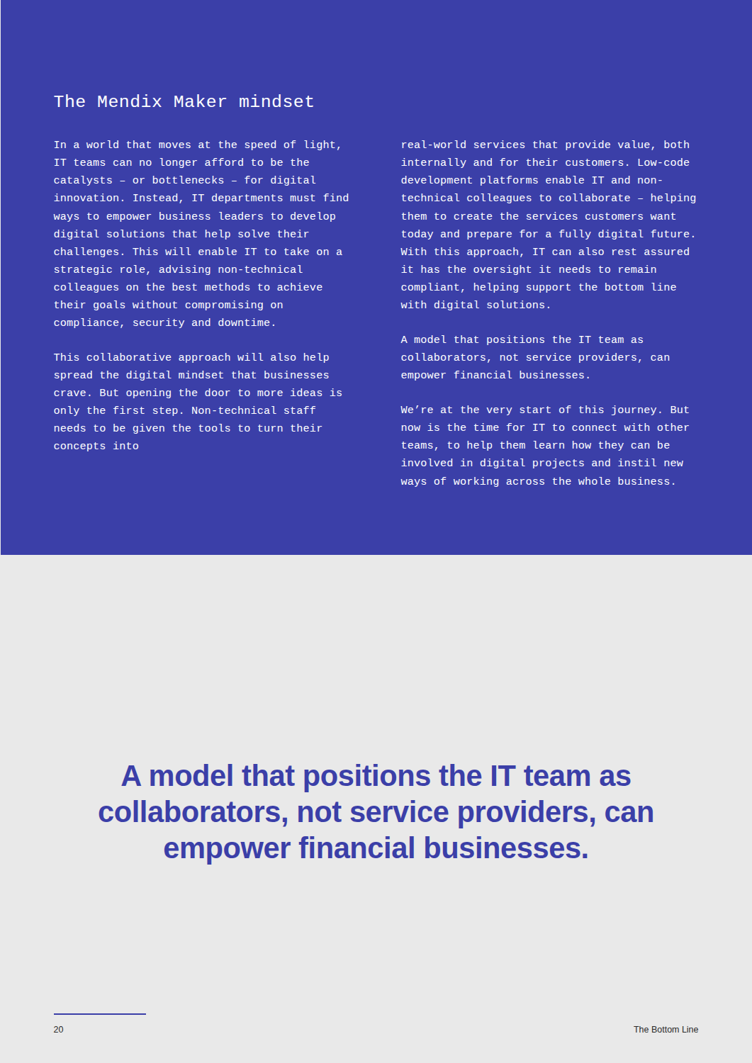The Mendix Maker mindset
In a world that moves at the speed of light, IT teams can no longer afford to be the catalysts – or bottlenecks – for digital innovation. Instead, IT departments must find ways to empower business leaders to develop digital solutions that help solve their challenges. This will enable IT to take on a strategic role, advising non-technical colleagues on the best methods to achieve their goals without compromising on compliance, security and downtime.
This collaborative approach will also help spread the digital mindset that businesses crave. But opening the door to more ideas is only the first step. Non-technical staff needs to be given the tools to turn their concepts into
real-world services that provide value, both internally and for their customers. Low-code development platforms enable IT and non-technical colleagues to collaborate – helping them to create the services customers want today and prepare for a fully digital future. With this approach, IT can also rest assured it has the oversight it needs to remain compliant, helping support the bottom line with digital solutions.
A model that positions the IT team as collaborators, not service providers, can empower financial businesses.
We’re at the very start of this journey. But now is the time for IT to connect with other teams, to help them learn how they can be involved in digital projects and instil new ways of working across the whole business.
A model that positions the IT team as collaborators, not service providers, can empower financial businesses.
20 The Bottom Line